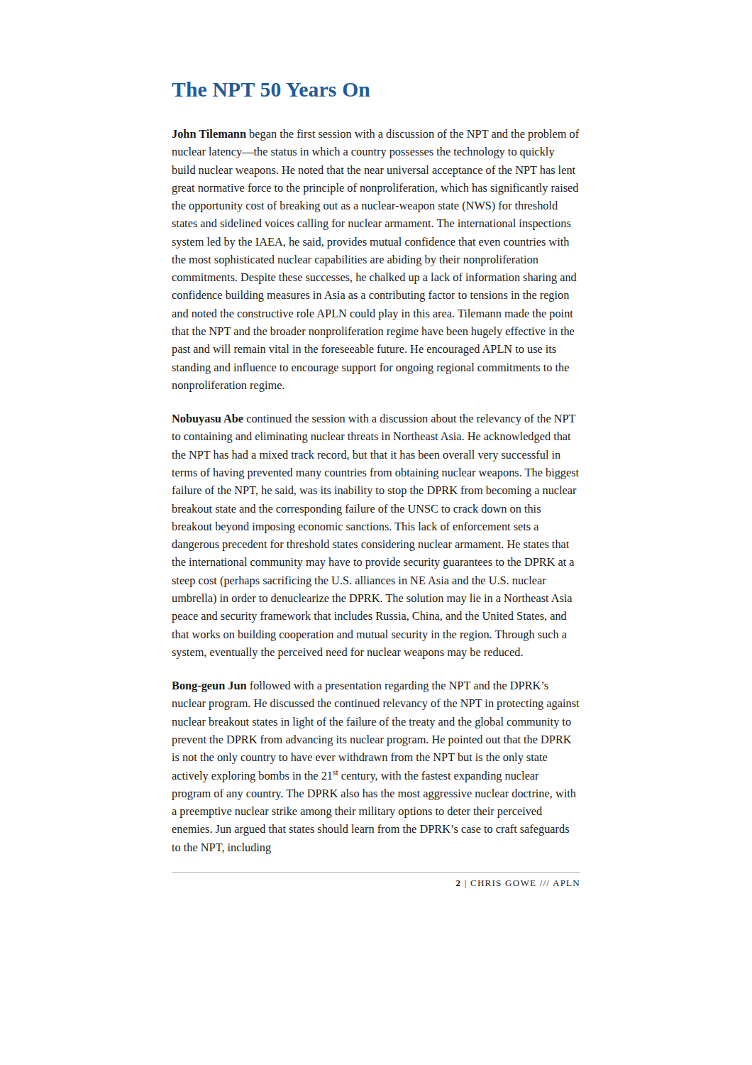The NPT 50 Years On
John Tilemann began the first session with a discussion of the NPT and the problem of nuclear latency—the status in which a country possesses the technology to quickly build nuclear weapons. He noted that the near universal acceptance of the NPT has lent great normative force to the principle of nonproliferation, which has significantly raised the opportunity cost of breaking out as a nuclear-weapon state (NWS) for threshold states and sidelined voices calling for nuclear armament. The international inspections system led by the IAEA, he said, provides mutual confidence that even countries with the most sophisticated nuclear capabilities are abiding by their nonproliferation commitments. Despite these successes, he chalked up a lack of information sharing and confidence building measures in Asia as a contributing factor to tensions in the region and noted the constructive role APLN could play in this area. Tilemann made the point that the NPT and the broader nonproliferation regime have been hugely effective in the past and will remain vital in the foreseeable future. He encouraged APLN to use its standing and influence to encourage support for ongoing regional commitments to the nonproliferation regime.
Nobuyasu Abe continued the session with a discussion about the relevancy of the NPT to containing and eliminating nuclear threats in Northeast Asia. He acknowledged that the NPT has had a mixed track record, but that it has been overall very successful in terms of having prevented many countries from obtaining nuclear weapons. The biggest failure of the NPT, he said, was its inability to stop the DPRK from becoming a nuclear breakout state and the corresponding failure of the UNSC to crack down on this breakout beyond imposing economic sanctions. This lack of enforcement sets a dangerous precedent for threshold states considering nuclear armament. He states that the international community may have to provide security guarantees to the DPRK at a steep cost (perhaps sacrificing the U.S. alliances in NE Asia and the U.S. nuclear umbrella) in order to denuclearize the DPRK. The solution may lie in a Northeast Asia peace and security framework that includes Russia, China, and the United States, and that works on building cooperation and mutual security in the region. Through such a system, eventually the perceived need for nuclear weapons may be reduced.
Bong-geun Jun followed with a presentation regarding the NPT and the DPRK’s nuclear program. He discussed the continued relevancy of the NPT in protecting against nuclear breakout states in light of the failure of the treaty and the global community to prevent the DPRK from advancing its nuclear program. He pointed out that the DPRK is not the only country to have ever withdrawn from the NPT but is the only state actively exploring bombs in the 21st century, with the fastest expanding nuclear program of any country. The DPRK also has the most aggressive nuclear doctrine, with a preemptive nuclear strike among their military options to deter their perceived enemies. Jun argued that states should learn from the DPRK’s case to craft safeguards to the NPT, including
2 | CHRIS GOWE /// APLN